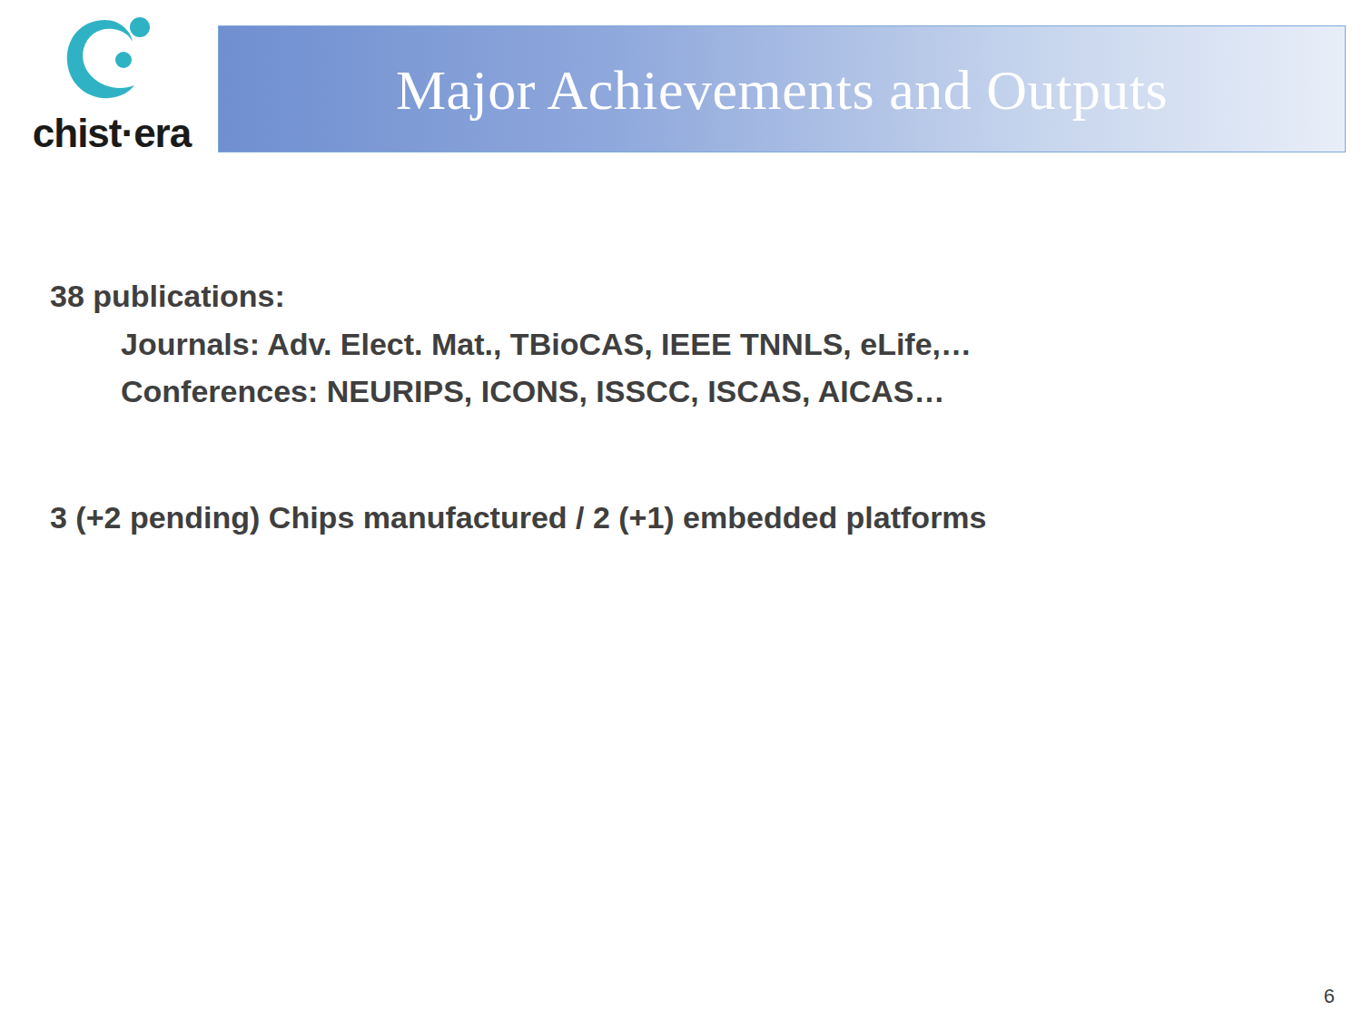Major Achievements and Outputs
chist·era
38 publications:
Journals: Adv. Elect. Mat., TBioCAS, IEEE TNNLS, eLife,…
Conferences: NEURIPS, ICONS, ISSCC, ISCAS, AICAS…
3 (+2 pending) Chips manufactured / 2 (+1) embedded platforms
6